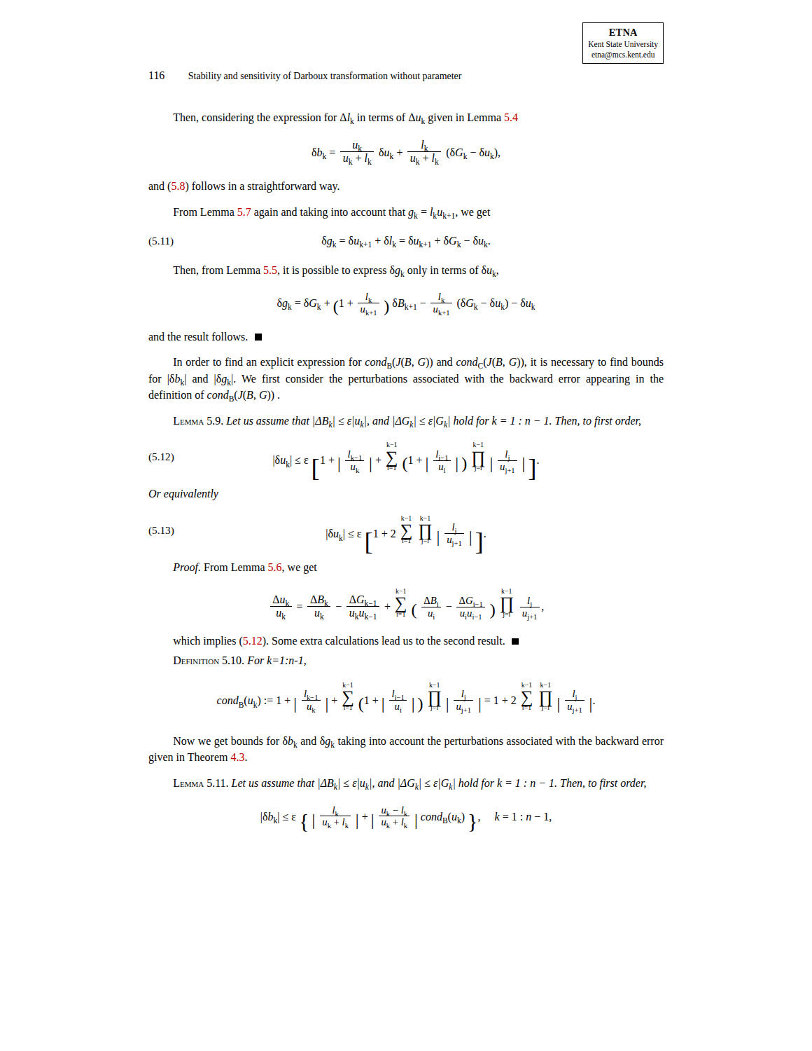ETNA
Kent State University
etna@mcs.kent.edu
116 Stability and sensitivity of Darboux transformation without parameter
Then, considering the expression for Δlk in terms of Δuk given in Lemma 5.4
δbk = uk uk + lk δuk + lk uk + lk (δGk − δuk),
and (5.8) follows in a straightforward way.
From Lemma 5.7 again and taking into account that gk = lkuk+1, we get
(5.11)
δgk = δuk+1 + δlk = δuk+1 + δGk − δuk.
Then, from Lemma 5.5, it is possible to express δgk only in terms of δuk,
δgk = δGk + (1 + lk uk+1 ) δBk+1 − lk uk+1 (δGk − δuk) − δuk
and the result follows.
In order to find an explicit expression for condB(J(B, G)) and condC(J(B, G)), it is necessary to find bounds for |δbk| and |δgk|. We first consider the perturbations associated with the backward error appearing in the definition of condB(J(B, G)) .
Lemma 5.9. Let us assume that |ΔBk| ≤ ε|uk|, and |ΔGk| ≤ ε|Gk| hold for k = 1 : n − 1. Then, to first order,
(5.12)
|δuk| ≤ ε [1 + | lk−1 uk | + k−1∑i=1 (1 + | li−1 ui | ) k−1∏j=i | lj uj+1 | ].
Or equivalently
(5.13)
|δuk| ≤ ε [1 + 2 k−1∑i=1 k−1∏j=i | lj uj+1 | ].
Proof. From Lemma 5.6, we get
Δuk uk = ΔBk uk − ΔGk−1 ukuk−1 + k−1∑i=1 ( ΔBi ui − ΔGi−1 uiui−1 ) k−1∏j=i lj uj+1,
which implies (5.12). Some extra calculations lead us to the second result.
Definition 5.10. For k=1:n-1,
condB(uk) := 1 + | lk−1 uk | + k−1∑i=1 (1 + | li−1 ui | ) k−1∏j=i | lj uj+1 | = 1 + 2 k−1∑i=1 k−1∏j=i | lj uj+1 |.
Now we get bounds for δbk and δgk taking into account the perturbations associated with the backward error given in Theorem 4.3.
Lemma 5.11. Let us assume that |ΔBk| ≤ ε|uk|, and |ΔGk| ≤ ε|Gk| hold for k = 1 : n − 1. Then, to first order,
|δbk| ≤ ε { | lk uk + lk | + | uk − lk uk + lk | condB(uk) }, k = 1 : n − 1,